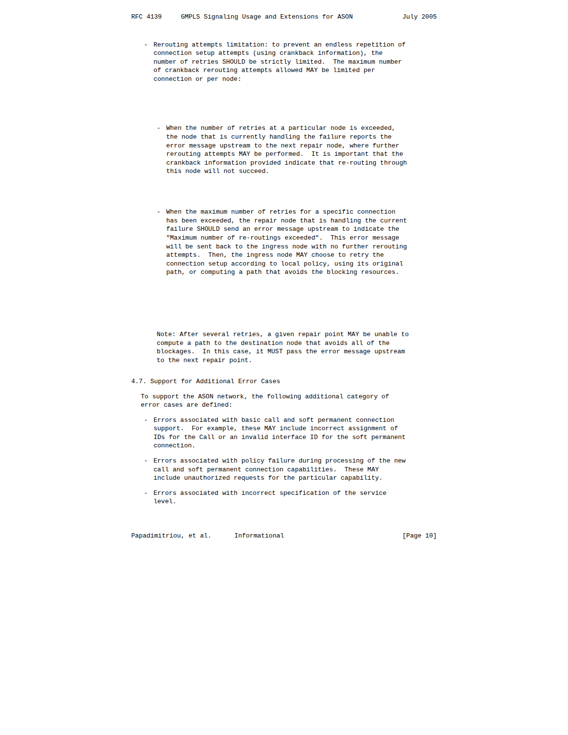RFC 4139 GMPLS Signaling Usage and Extensions for ASON July 2005
Rerouting attempts limitation: to prevent an endless repetition of connection setup attempts (using crankback information), the number of retries SHOULD be strictly limited. The maximum number of crankback rerouting attempts allowed MAY be limited per connection or per node:
When the number of retries at a particular node is exceeded, the node that is currently handling the failure reports the error message upstream to the next repair node, where further rerouting attempts MAY be performed. It is important that the crankback information provided indicate that re-routing through this node will not succeed.
When the maximum number of retries for a specific connection has been exceeded, the repair node that is handling the current failure SHOULD send an error message upstream to indicate the "Maximum number of re-routings exceeded". This error message will be sent back to the ingress node with no further rerouting attempts. Then, the ingress node MAY choose to retry the connection setup according to local policy, using its original path, or computing a path that avoids the blocking resources.
Note: After several retries, a given repair point MAY be unable to compute a path to the destination node that avoids all of the blockages. In this case, it MUST pass the error message upstream to the next repair point.
4.7. Support for Additional Error Cases
To support the ASON network, the following additional category of error cases are defined:
Errors associated with basic call and soft permanent connection support. For example, these MAY include incorrect assignment of IDs for the Call or an invalid interface ID for the soft permanent connection.
Errors associated with policy failure during processing of the new call and soft permanent connection capabilities. These MAY include unauthorized requests for the particular capability.
Errors associated with incorrect specification of the service level.
Papadimitriou, et al. Informational [Page 10]